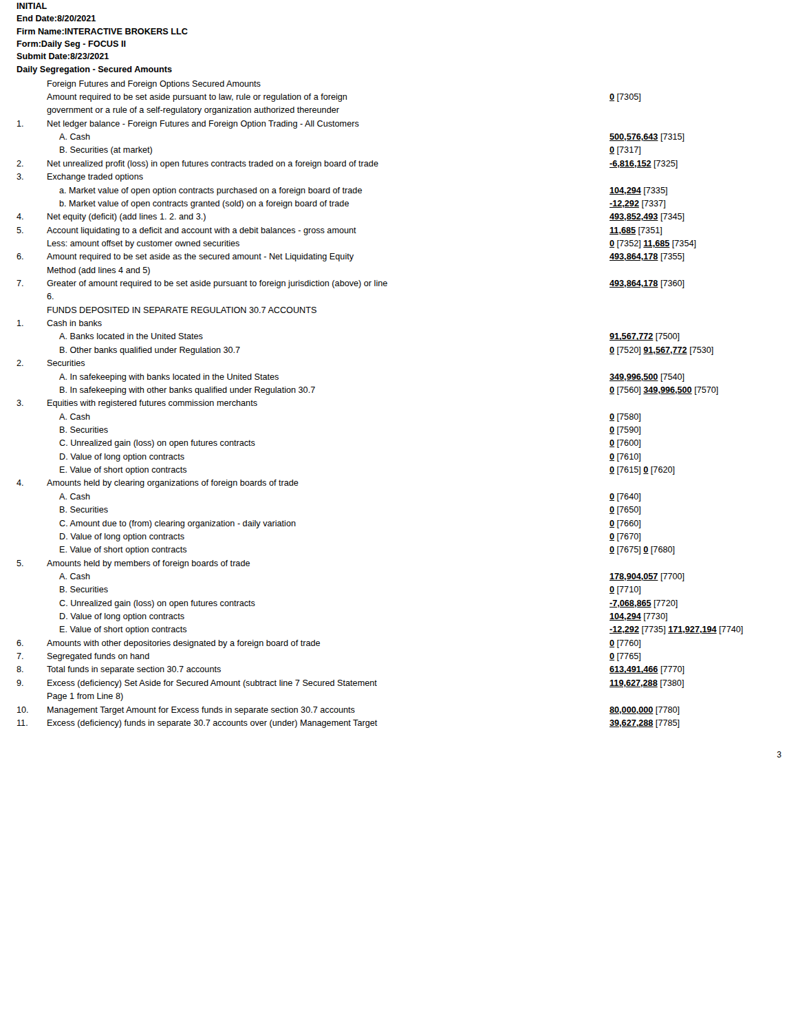INITIAL
End Date:8/20/2021
Firm Name:INTERACTIVE BROKERS LLC
Form:Daily Seg - FOCUS II
Submit Date:8/23/2021
Daily Segregation - Secured Amounts
| | Foreign Futures and Foreign Options Secured Amounts | |
| | Amount required to be set aside pursuant to law, rule or regulation of a foreign | 0 [7305] |
| | government or a rule of a self-regulatory organization authorized thereunder | |
| 1. | Net ledger balance - Foreign Futures and Foreign Option Trading - All Customers | |
| | A. Cash | 500,576,643 [7315] |
| | B. Securities (at market) | 0 [7317] |
| 2. | Net unrealized profit (loss) in open futures contracts traded on a foreign board of trade | -6,816,152 [7325] |
| 3. | Exchange traded options | |
| | a. Market value of open option contracts purchased on a foreign board of trade | 104,294 [7335] |
| | b. Market value of open contracts granted (sold) on a foreign board of trade | -12,292 [7337] |
| 4. | Net equity (deficit) (add lines 1. 2. and 3.) | 493,852,493 [7345] |
| 5. | Account liquidating to a deficit and account with a debit balances - gross amount | 11,685 [7351] |
| | Less: amount offset by customer owned securities | 0 [7352] 11,685 [7354] |
| 6. | Amount required to be set aside as the secured amount - Net Liquidating Equity | 493,864,178 [7355] |
| | Method (add lines 4 and 5) | |
| 7. | Greater of amount required to be set aside pursuant to foreign jurisdiction (above) or line | 493,864,178 [7360] |
| | 6. | |
| | FUNDS DEPOSITED IN SEPARATE REGULATION 30.7 ACCOUNTS | |
| 1. | Cash in banks | |
| | A. Banks located in the United States | 91,567,772 [7500] |
| | B. Other banks qualified under Regulation 30.7 | 0 [7520] 91,567,772 [7530] |
| 2. | Securities | |
| | A. In safekeeping with banks located in the United States | 349,996,500 [7540] |
| | B. In safekeeping with other banks qualified under Regulation 30.7 | 0 [7560] 349,996,500 [7570] |
| 3. | Equities with registered futures commission merchants | |
| | A. Cash | 0 [7580] |
| | B. Securities | 0 [7590] |
| | C. Unrealized gain (loss) on open futures contracts | 0 [7600] |
| | D. Value of long option contracts | 0 [7610] |
| | E. Value of short option contracts | 0 [7615] 0 [7620] |
| 4. | Amounts held by clearing organizations of foreign boards of trade | |
| | A. Cash | 0 [7640] |
| | B. Securities | 0 [7650] |
| | C. Amount due to (from) clearing organization - daily variation | 0 [7660] |
| | D. Value of long option contracts | 0 [7670] |
| | E. Value of short option contracts | 0 [7675] 0 [7680] |
| 5. | Amounts held by members of foreign boards of trade | |
| | A. Cash | 178,904,057 [7700] |
| | B. Securities | 0 [7710] |
| | C. Unrealized gain (loss) on open futures contracts | -7,068,865 [7720] |
| | D. Value of long option contracts | 104,294 [7730] |
| | E. Value of short option contracts | -12,292 [7735] 171,927,194 [7740] |
| 6. | Amounts with other depositories designated by a foreign board of trade | 0 [7760] |
| 7. | Segregated funds on hand | 0 [7765] |
| 8. | Total funds in separate section 30.7 accounts | 613,491,466 [7770] |
| 9. | Excess (deficiency) Set Aside for Secured Amount (subtract line 7 Secured Statement | 119,627,288 [7380] |
| | Page 1 from Line 8) | |
| 10. | Management Target Amount for Excess funds in separate section 30.7 accounts | 80,000,000 [7780] |
| 11. | Excess (deficiency) funds in separate 30.7 accounts over (under) Management Target | 39,627,288 [7785] |
3